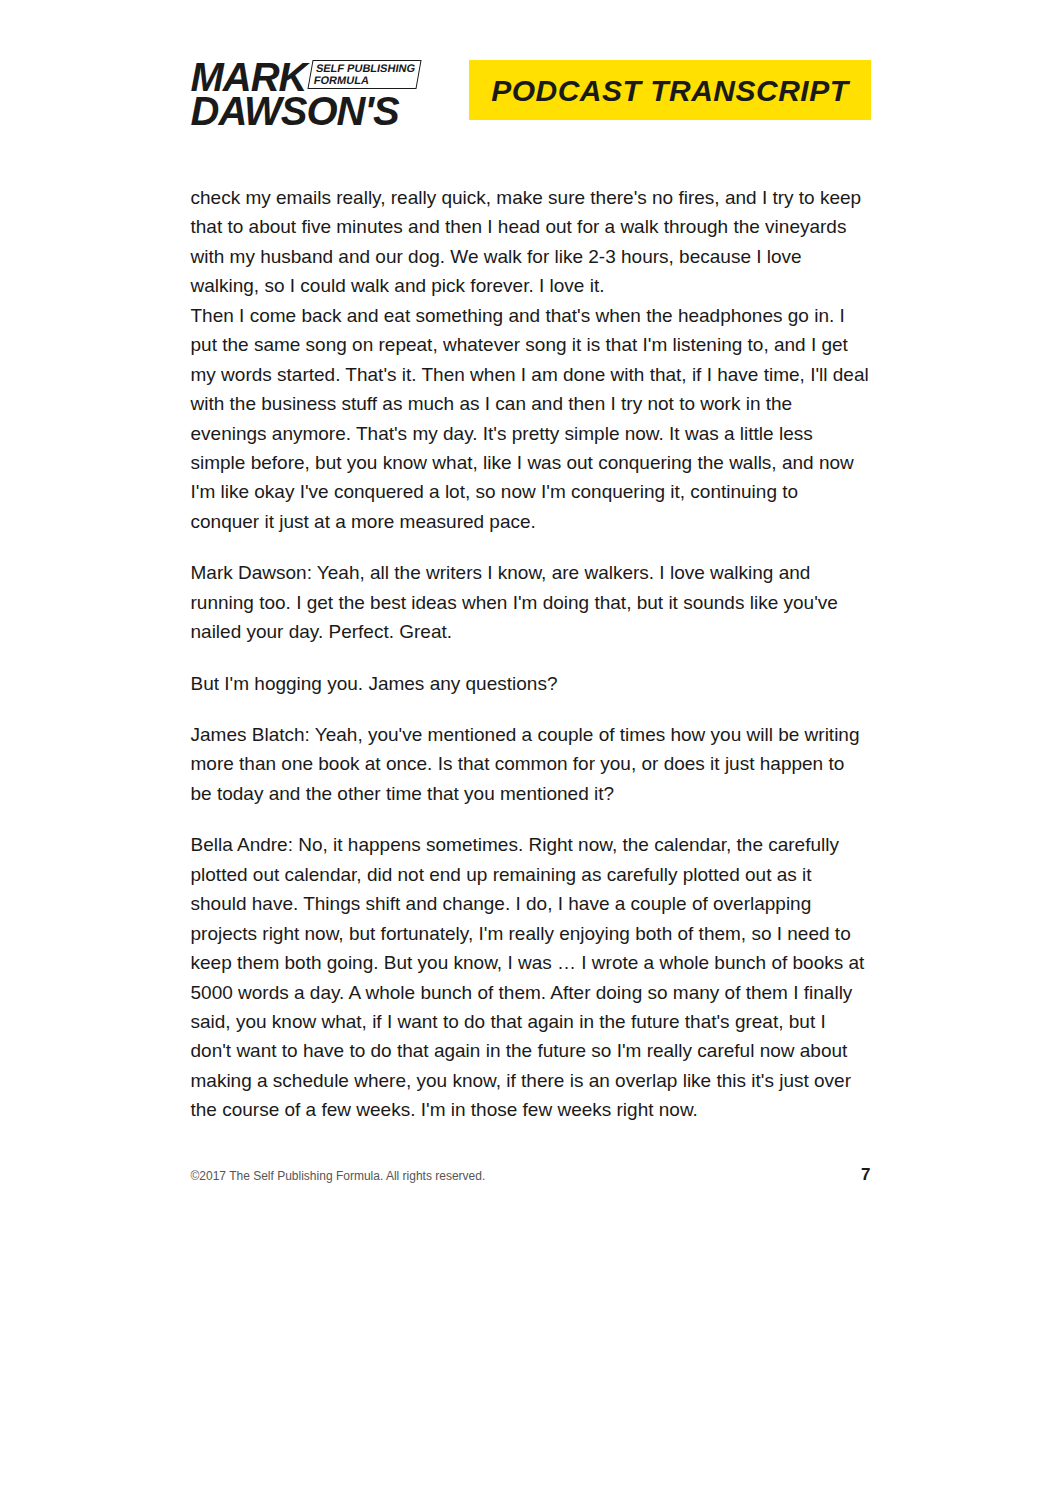MarkSelf Publishing Formula Dawson's
Podcast Transcript
check my emails really, really quick, make sure there's no fires, and I try to keep that to about five minutes and then I head out for a walk through the vineyards with my husband and our dog. We walk for like 2-3 hours, because I love walking, so I could walk and pick forever. I love it.
Then I come back and eat something and that's when the headphones go in. I put the same song on repeat, whatever song it is that I'm listening to, and I get my words started. That's it. Then when I am done with that, if I have time, I'll deal with the business stuff as much as I can and then I try not to work in the evenings anymore. That's my day. It's pretty simple now. It was a little less simple before, but you know what, like I was out conquering the walls, and now I'm like okay I've conquered a lot, so now I'm conquering it, continuing to conquer it just at a more measured pace.
Mark Dawson: Yeah, all the writers I know, are walkers. I love walking and running too. I get the best ideas when I'm doing that, but it sounds like you've nailed your day. Perfect. Great.
But I'm hogging you. James any questions?
James Blatch: Yeah, you've mentioned a couple of times how you will be writing more than one book at once. Is that common for you, or does it just happen to be today and the other time that you mentioned it?
Bella Andre: No, it happens sometimes. Right now, the calendar, the carefully plotted out calendar, did not end up remaining as carefully plotted out as it should have. Things shift and change. I do, I have a couple of overlapping projects right now, but fortunately, I'm really enjoying both of them, so I need to keep them both going. But you know, I was … I wrote a whole bunch of books at 5000 words a day. A whole bunch of them. After doing so many of them I finally said, you know what, if I want to do that again in the future that's great, but I don't want to have to do that again in the future so I'm really careful now about making a schedule where, you know, if there is an overlap like this it's just over the course of a few weeks. I'm in those few weeks right now.
©2017 The Self Publishing Formula. All rights reserved.
7